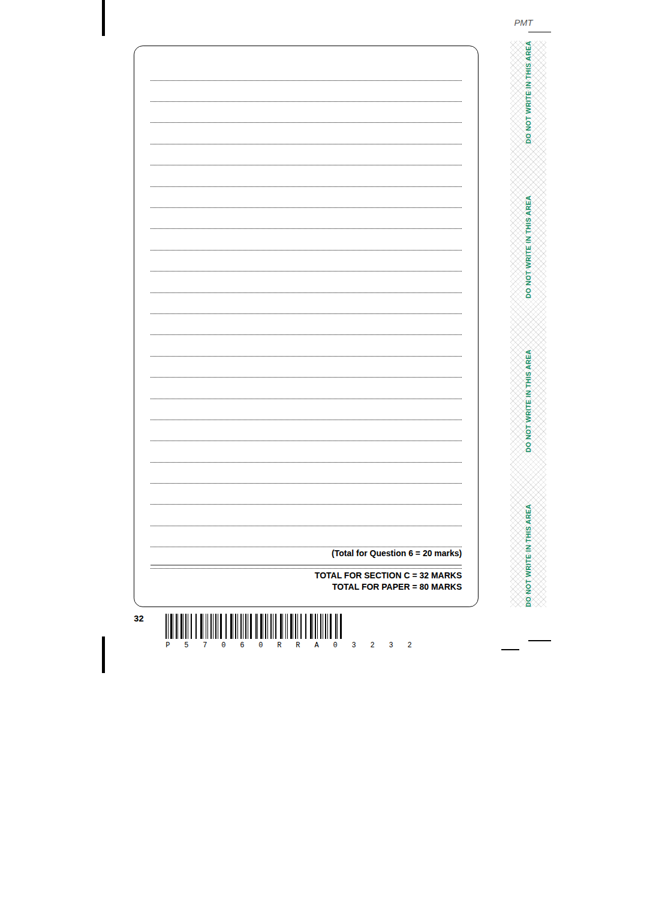PMT
DO NOT WRITE IN THIS AREA
DO NOT WRITE IN THIS AREA
DO NOT WRITE IN THIS AREA
DO NOT WRITE IN THIS AREA
(Total for Question 6 = 20 marks)
TOTAL FOR SECTION C = 32 MARKS
TOTAL FOR PAPER = 80 MARKS
32
P 5 7 0 6 0 R R A 0 3 2 3 2